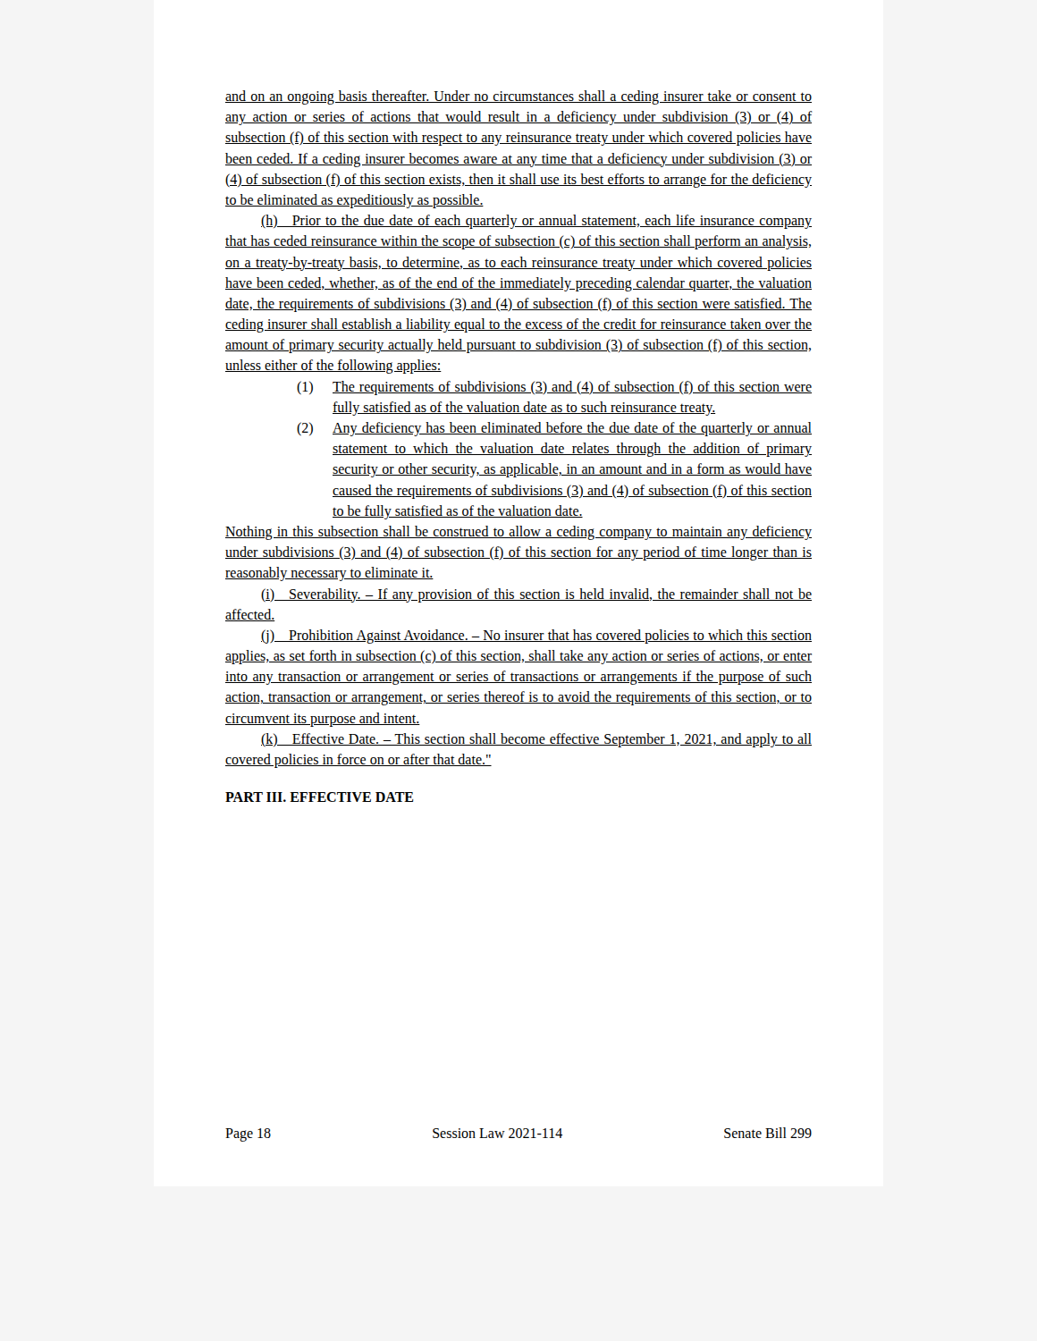and on an ongoing basis thereafter. Under no circumstances shall a ceding insurer take or consent to any action or series of actions that would result in a deficiency under subdivision (3) or (4) of subsection (f) of this section with respect to any reinsurance treaty under which covered policies have been ceded. If a ceding insurer becomes aware at any time that a deficiency under subdivision (3) or (4) of subsection (f) of this section exists, then it shall use its best efforts to arrange for the deficiency to be eliminated as expeditiously as possible.
(h) Prior to the due date of each quarterly or annual statement, each life insurance company that has ceded reinsurance within the scope of subsection (c) of this section shall perform an analysis, on a treaty-by-treaty basis, to determine, as to each reinsurance treaty under which covered policies have been ceded, whether, as of the end of the immediately preceding calendar quarter, the valuation date, the requirements of subdivisions (3) and (4) of subsection (f) of this section were satisfied. The ceding insurer shall establish a liability equal to the excess of the credit for reinsurance taken over the amount of primary security actually held pursuant to subdivision (3) of subsection (f) of this section, unless either of the following applies:
(1) The requirements of subdivisions (3) and (4) of subsection (f) of this section were fully satisfied as of the valuation date as to such reinsurance treaty.
(2) Any deficiency has been eliminated before the due date of the quarterly or annual statement to which the valuation date relates through the addition of primary security or other security, as applicable, in an amount and in a form as would have caused the requirements of subdivisions (3) and (4) of subsection (f) of this section to be fully satisfied as of the valuation date.
Nothing in this subsection shall be construed to allow a ceding company to maintain any deficiency under subdivisions (3) and (4) of subsection (f) of this section for any period of time longer than is reasonably necessary to eliminate it.
(i) Severability. – If any provision of this section is held invalid, the remainder shall not be affected.
(j) Prohibition Against Avoidance. – No insurer that has covered policies to which this section applies, as set forth in subsection (c) of this section, shall take any action or series of actions, or enter into any transaction or arrangement or series of transactions or arrangements if the purpose of such action, transaction or arrangement, or series thereof is to avoid the requirements of this section, or to circumvent its purpose and intent.
(k) Effective Date. – This section shall become effective September 1, 2021, and apply to all covered policies in force on or after that date."
PART III. EFFECTIVE DATE
Page 18 Session Law 2021-114 Senate Bill 299